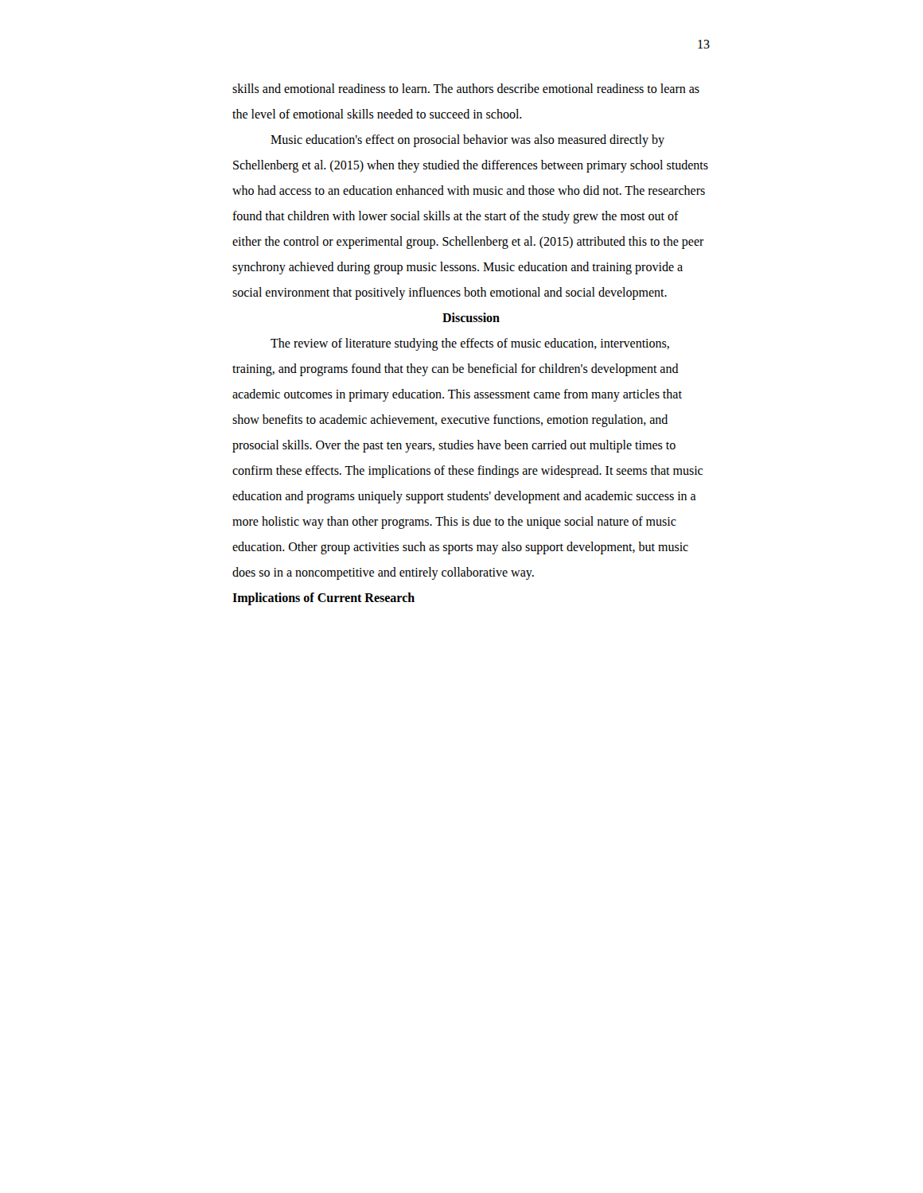13
skills and emotional readiness to learn. The authors describe emotional readiness to learn as the level of emotional skills needed to succeed in school.
Music education's effect on prosocial behavior was also measured directly by Schellenberg et al. (2015) when they studied the differences between primary school students who had access to an education enhanced with music and those who did not. The researchers found that children with lower social skills at the start of the study grew the most out of either the control or experimental group. Schellenberg et al. (2015) attributed this to the peer synchrony achieved during group music lessons. Music education and training provide a social environment that positively influences both emotional and social development.
Discussion
The review of literature studying the effects of music education, interventions, training, and programs found that they can be beneficial for children's development and academic outcomes in primary education. This assessment came from many articles that show benefits to academic achievement, executive functions, emotion regulation, and prosocial skills. Over the past ten years, studies have been carried out multiple times to confirm these effects. The implications of these findings are widespread. It seems that music education and programs uniquely support students' development and academic success in a more holistic way than other programs. This is due to the unique social nature of music education. Other group activities such as sports may also support development, but music does so in a noncompetitive and entirely collaborative way.
Implications of Current Research